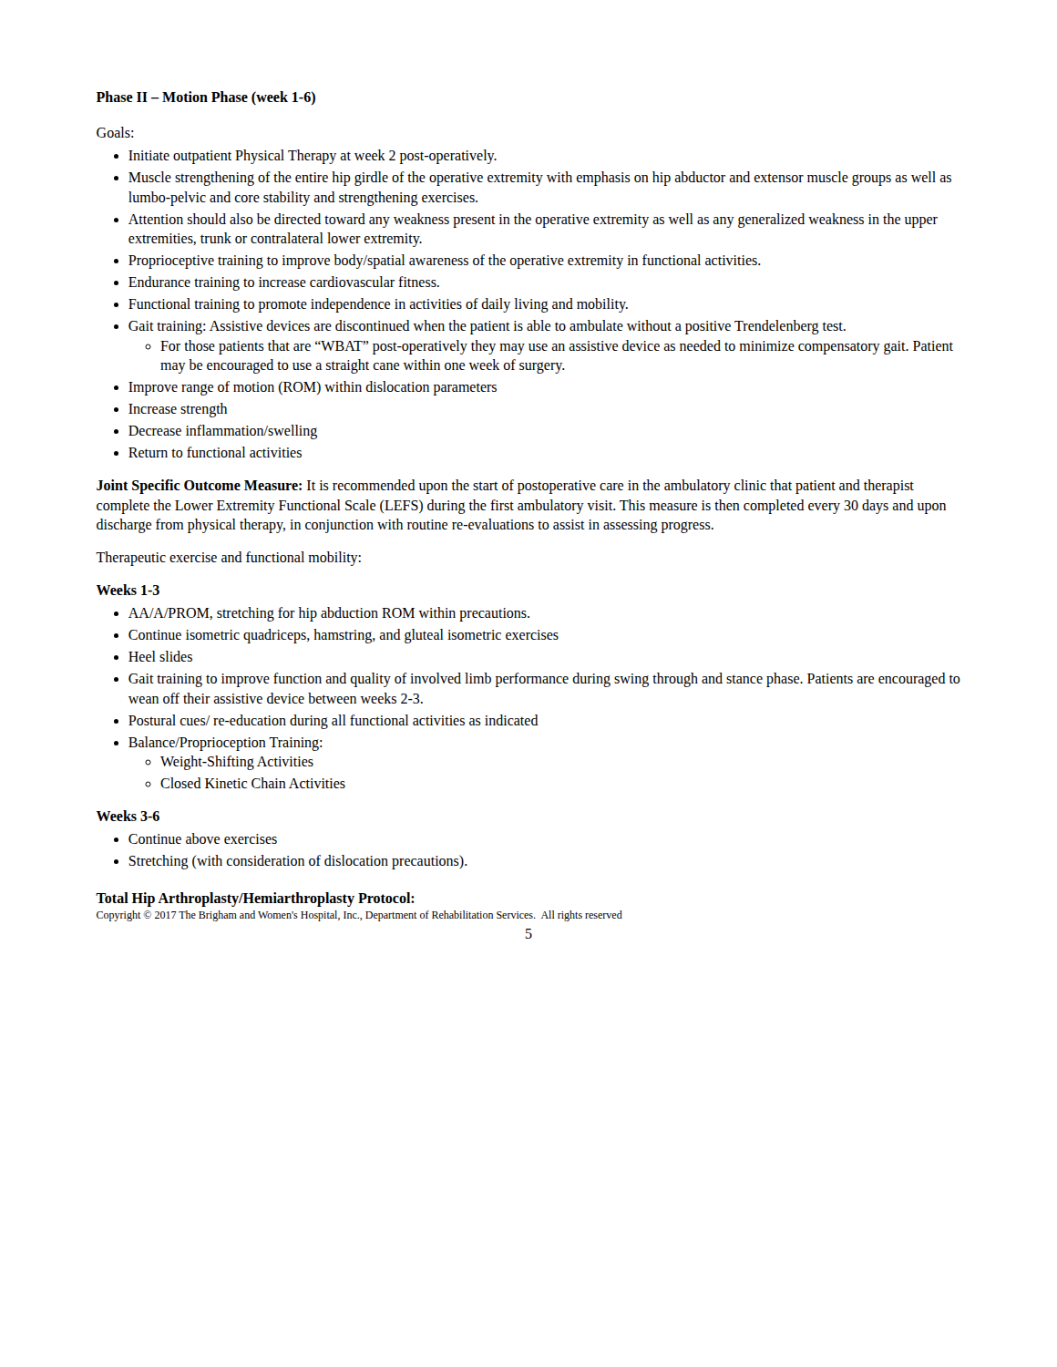Phase II – Motion Phase (week 1-6)
Goals:
Initiate outpatient Physical Therapy at week 2 post-operatively.
Muscle strengthening of the entire hip girdle of the operative extremity with emphasis on hip abductor and extensor muscle groups as well as lumbo-pelvic and core stability and strengthening exercises.
Attention should also be directed toward any weakness present in the operative extremity as well as any generalized weakness in the upper extremities, trunk or contralateral lower extremity.
Proprioceptive training to improve body/spatial awareness of the operative extremity in functional activities.
Endurance training to increase cardiovascular fitness.
Functional training to promote independence in activities of daily living and mobility.
Gait training: Assistive devices are discontinued when the patient is able to ambulate without a positive Trendelenberg test.
For those patients that are “WBAT” post-operatively they may use an assistive device as needed to minimize compensatory gait. Patient may be encouraged to use a straight cane within one week of surgery.
Improve range of motion (ROM) within dislocation parameters
Increase strength
Decrease inflammation/swelling
Return to functional activities
Joint Specific Outcome Measure: It is recommended upon the start of postoperative care in the ambulatory clinic that patient and therapist complete the Lower Extremity Functional Scale (LEFS) during the first ambulatory visit. This measure is then completed every 30 days and upon discharge from physical therapy, in conjunction with routine re-evaluations to assist in assessing progress.
Therapeutic exercise and functional mobility:
Weeks 1-3
AA/A/PROM, stretching for hip abduction ROM within precautions.
Continue isometric quadriceps, hamstring, and gluteal isometric exercises
Heel slides
Gait training to improve function and quality of involved limb performance during swing through and stance phase. Patients are encouraged to wean off their assistive device between weeks 2-3.
Postural cues/ re-education during all functional activities as indicated
Balance/Proprioception Training:
Weight-Shifting Activities
Closed Kinetic Chain Activities
Weeks 3-6
Continue above exercises
Stretching (with consideration of dislocation precautions).
Total Hip Arthroplasty/Hemiarthroplasty Protocol:
Copyright © 2017 The Brigham and Women's Hospital, Inc., Department of Rehabilitation Services. All rights reserved
5